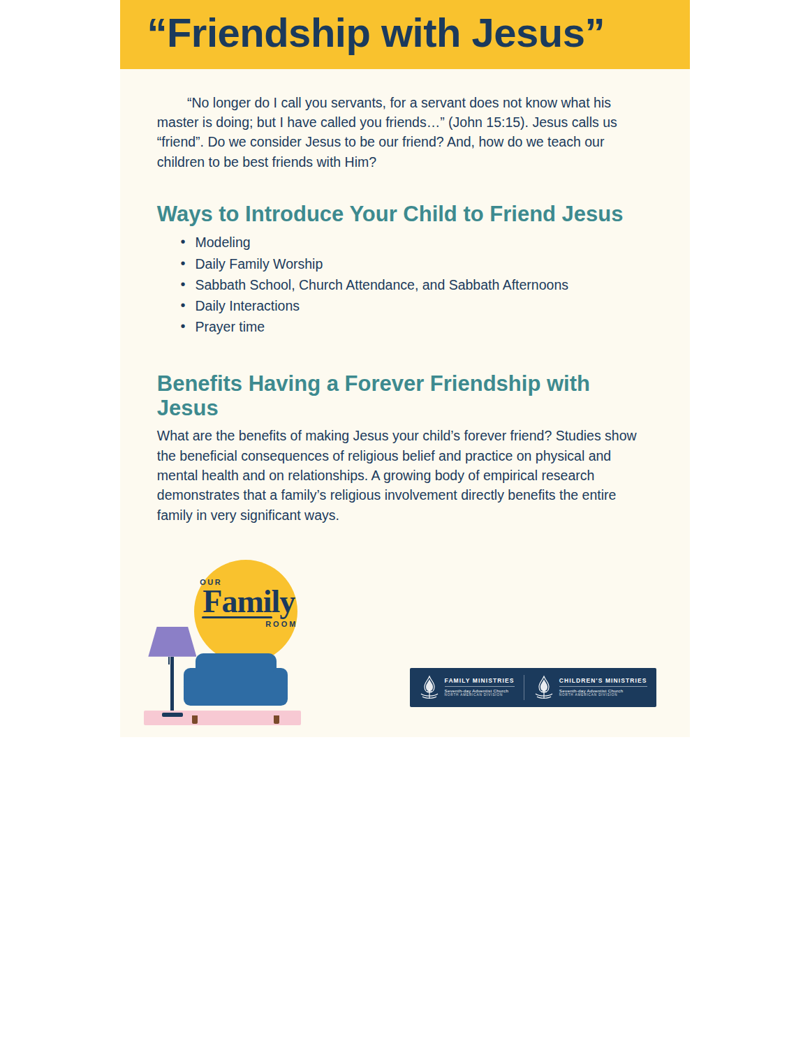“Friendship with Jesus”
“No longer do I call you servants, for a servant does not know what his master is doing; but I have called you friends…” (John 15:15). Jesus calls us “friend”. Do we consider Jesus to be our friend? And, how do we teach our children to be best friends with Him?
Ways to Introduce Your Child to Friend Jesus
Modeling
Daily Family Worship
Sabbath School, Church Attendance, and Sabbath Afternoons
Daily Interactions
Prayer time
Benefits Having a Forever Friendship with Jesus
What are the benefits of making Jesus your child’s forever friend? Studies show the beneficial consequences of religious belief and practice on physical and mental health and on relationships. A growing body of empirical research demonstrates that a family’s religious involvement directly benefits the entire family in very significant ways.
OUR
Family
ROOM
FAMILY MINISTRIES
Seventh-day Adventist Church
NORTH AMERICAN DIVISION
CHILDREN'S MINISTRIES
Seventh-day Adventist Church
NORTH AMERICAN DIVISION